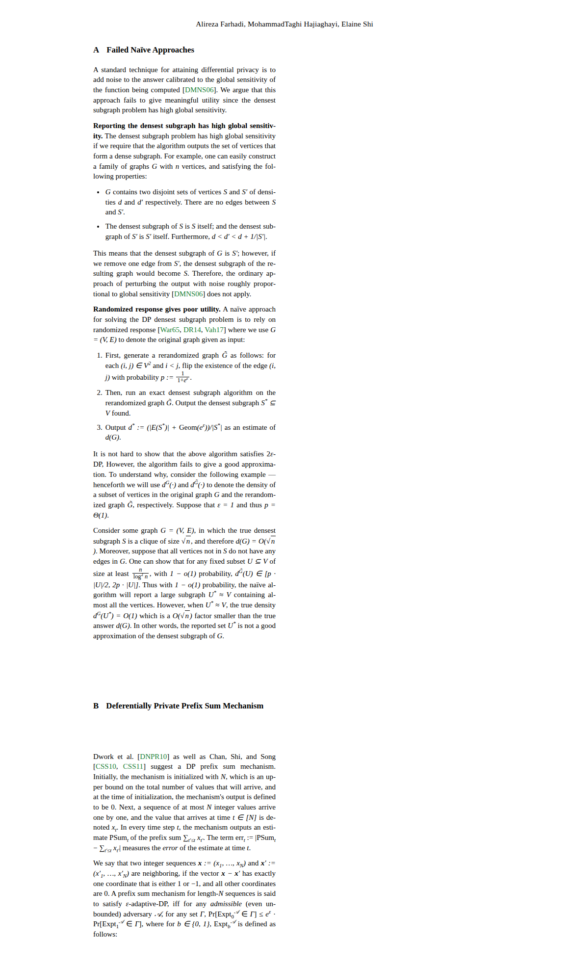Alireza Farhadi, MohammadTaghi Hajiaghayi, Elaine Shi
AFailed Naïve Approaches
A standard technique for attaining differential privacy is to add noise to the answer calibrated to the global sensitivity of the function being computed [DMNS06]. We argue that this approach fails to give meaningful utility since the densest subgraph problem has high global sensitivity.
Reporting the densest subgraph has high global sensitivity. The densest subgraph problem has high global sensitivity if we require that the algorithm outputs the set of vertices that form a dense subgraph. For example, one can easily construct a family of graphs G with n vertices, and satisfying the following properties:
G contains two disjoint sets of vertices S and S′ of densities d and d′ respectively. There are no edges between S and S′.
The densest subgraph of S is S itself; and the densest subgraph of S′ is S′ itself. Furthermore, d < d′ < d + 1/|S′|.
This means that the densest subgraph of G is S′; however, if we remove one edge from S′, the densest subgraph of the resulting graph would become S. Therefore, the ordinary approach of perturbing the output with noise roughly proportional to global sensitivity [DMNS06] does not apply.
Randomized response gives poor utility. A naïve approach for solving the DP densest subgraph problem is to rely on randomized response [War65, DR14, Vah17] where we use G = (V, E) to denote the original graph given as input:
First, generate a rerandomized graph G̃ as follows: for each (i, j) ∈ V2 and i < j, flip the existence of the edge (i, j) with probability p := 11+eε.
Then, run an exact densest subgraph algorithm on the rerandomized graph G̃. Output the densest subgraph S* ⊆ V found.
Output d* := (|E(S*)| + Geom(eε))/|S*| as an estimate of d(G).
It is not hard to show that the above algorithm satisfies 2ε-DP, However, the algorithm fails to give a good approximation. To understand why, consider the following example — henceforth we will use dG(·) and dG̃(·) to denote the density of a subset of vertices in the original graph G and the rerandomized graph G̃, respectively. Suppose that ε = 1 and thus p = Θ(1).
Consider some graph G = (V, E), in which the true densest subgraph S is a clique of size √n, and therefore d(G) = O(√n). Moreover, suppose that all vertices not in S do not have any edges in G. One can show that for any fixed subset U ⊆ V of size at least nlog2 n, with 1 − o(1) probability, dG̃(U) ∈ [p · |U|/2, 2p · |U|]. Thus with 1 − o(1) probability, the naïve algorithm will report a large subgraph U* ≈ V containing almost all the vertices. However, when U* ≈ V, the true density dG(U*) = O(1) which is a O(√n) factor smaller than the true answer d(G). In other words, the reported set U* is not a good approximation of the densest subgraph of G.
BDeferentially Private Prefix Sum Mechanism
Dwork et al. [DNPR10] as well as Chan, Shi, and Song [CSS10, CSS11] suggest a DP prefix sum mechanism. Initially, the mechanism is initialized with N, which is an upper bound on the total number of values that will arrive, and at the time of initialization, the mechanism's output is defined to be 0. Next, a sequence of at most N integer values arrive one by one, and the value that arrives at time t ∈ [N] is denoted xt. In every time step t, the mechanism outputs an estimate PSumt of the prefix sum ∑t′≤t xt′. The term errt := |PSumt − ∑t′≤t xt′| measures the error of the estimate at time t.
We say that two integer sequences x := (x1, …, xN) and x′ := (x′1, …, x′N) are neighboring, if the vector x − x′ has exactly one coordinate that is either 1 or −1, and all other coordinates are 0. A prefix sum mechanism for length-N sequences is said to satisfy ε-adaptive-DP, iff for any admissible (even unbounded) adversary 𝒜, for any set Γ, Pr[Expt0𝒜 ∈ Γ] ≤ eε · Pr[Expt1𝒜 ∈ Γ], where for b ∈ {0, 1}, Exptb𝒜 is defined as follows: